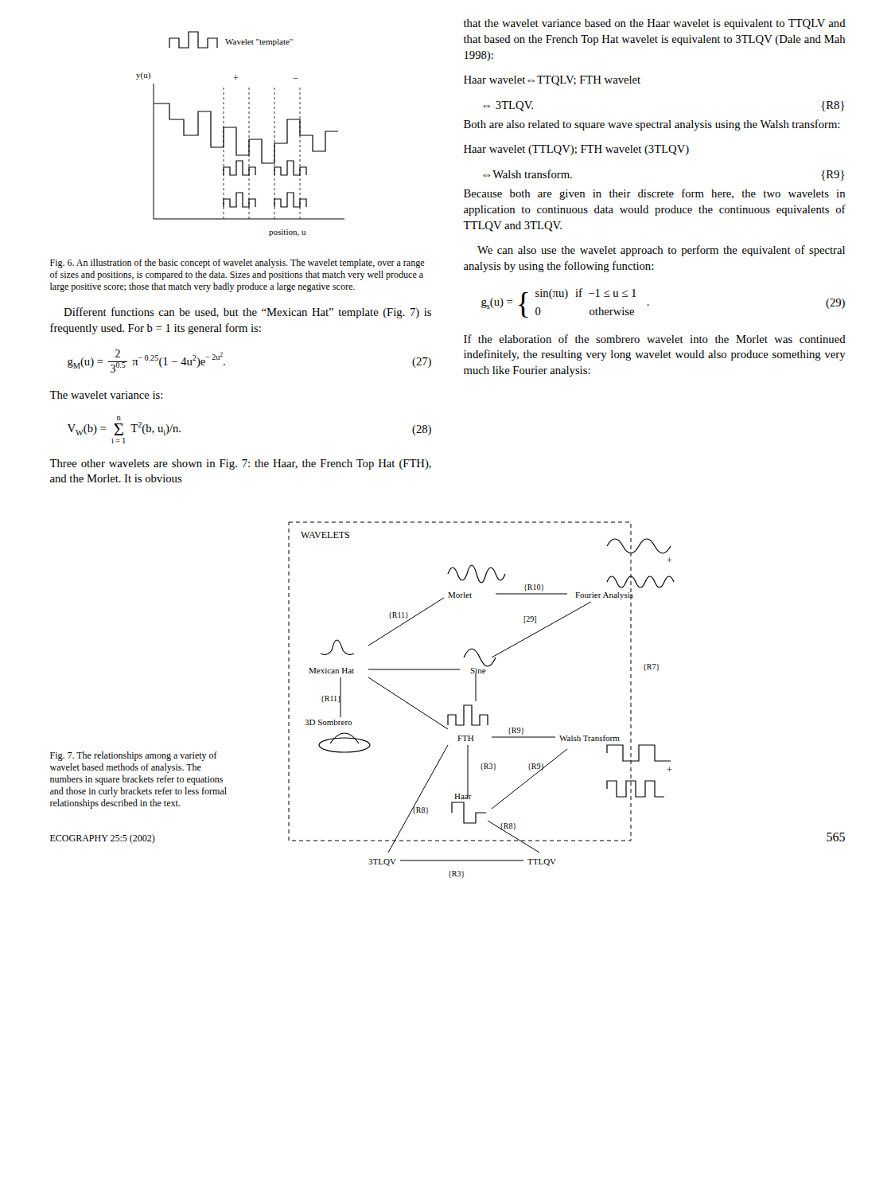Wavelet "template" y(u) + − position, u
Fig. 6. An illustration of the basic concept of wavelet analysis. The wavelet template, over a range of sizes and positions, is compared to the data. Sizes and positions that match very well produce a large positive score; those that match very badly produce a large negative score.
Different functions can be used, but the “Mexican Hat” template (Fig. 7) is frequently used. For b = 1 its general form is:
gM(u) = 230.5 π− 0.25(1 − 4u2)e− 2u2.
(27)
The wavelet variance is:
VW(b) = nΣi = 1 T2(b, ui)/n.
(28)
Three other wavelets are shown in Fig. 7: the Haar, the French Top Hat (FTH), and the Morlet. It is obvious
that the wavelet variance based on the Haar wavelet is equivalent to TTQLV and that based on the French Top Hat wavelet is equivalent to 3TLQV (Dale and Mah 1998):
Haar wavelet⇔TTQLV; FTH wavelet
⇔ 3TLQV.
{R8}
Both are also related to square wave spectral analysis using the Walsh transform:
Haar wavelet (TTLQV); FTH wavelet (3TLQV)
⇔Walsh transform.
{R9}
Because both are given in their discrete form here, the two wavelets in application to continuous data would produce the continuous equivalents of TTLQV and 3TLQV.
We can also use the wavelet approach to perform the equivalent of spectral analysis by using the following function:
gs(u) = {
| sin(πu) | if −1 ≤ u ≤ 1 |
| 0 | otherwise |
.
(29)
If the elaboration of the sombrero wavelet into the Morlet was continued indefinitely, the resulting very long wavelet would also produce something very much like Fourier analysis:
WAVELETS Morlet + Fourier Analysis Mexican Hat Sine 3D Sombrero FTH Walsh Transform + Haar 3TLQV TTLQV {R10} {R11} [29] {R7} {R11} {R9} {R9} {R3} {R8} {R8} {R3}
Fig. 7. The relationships among a variety of wavelet based methods of analysis. The numbers in square brackets refer to equations and those in curly brackets refer to less formal relationships described in the text.
ECOGRAPHY 25:5 (2002)
565